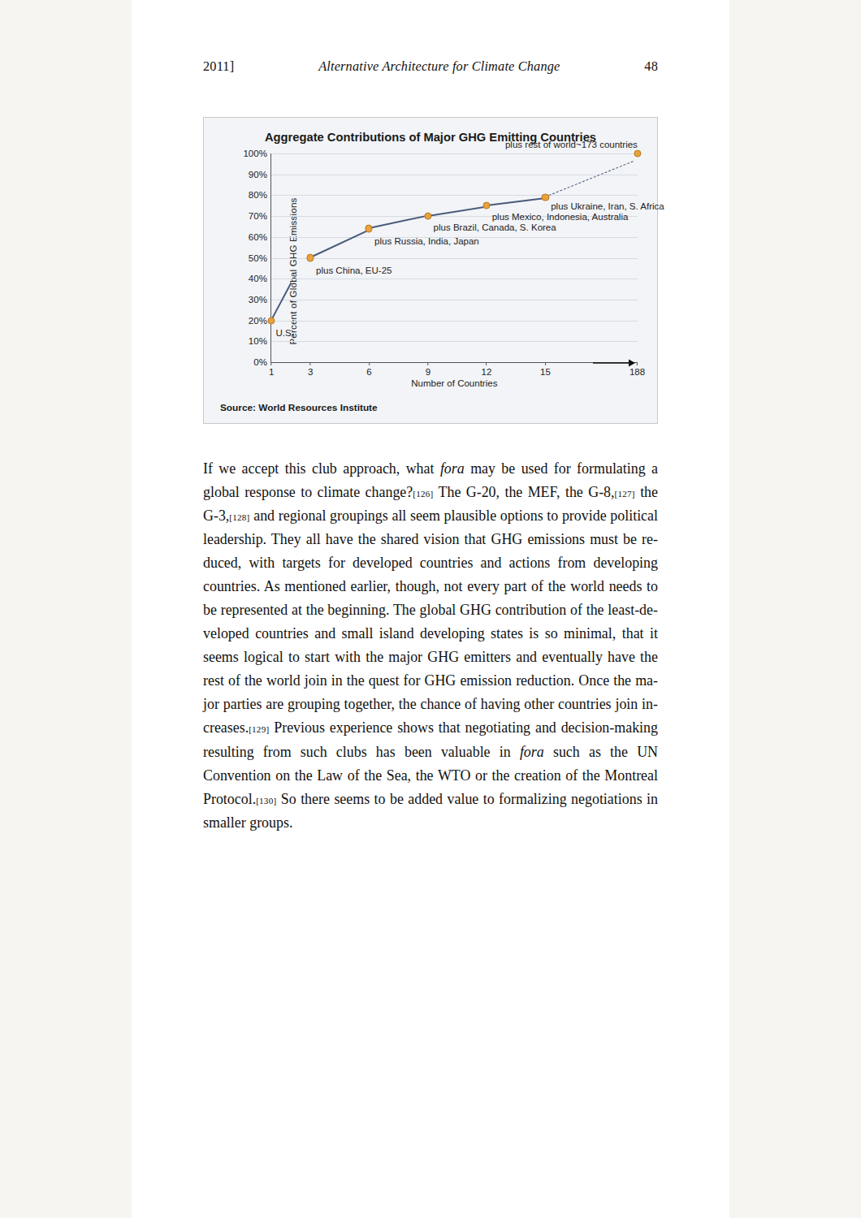2011] Alternative Architecture for Climate Change 48
Aggregate Contributions of Major GHG Emitting Countries
Percent of Global GHG Emissions
100% 90% 80% 70% 60% 50% 40% 30% 20% 10% 0% 1 3 6 9 12 15 188 Number of Countries U.S. plus China, EU-25 plus Russia, India, Japan plus Brazil, Canada, S. Korea plus Mexico, Indonesia, Australia plus Ukraine, Iran, S. Africa plus rest of world~173 countries
Source: World Resources Institute
If we accept this club approach, what fora may be used for formulating a global response to climate change?[126] The G-20, the MEF, the G-8,[127] the G-3,[128] and regional groupings all seem plausible options to provide political leadership. They all have the shared vision that GHG emissions must be reduced, with targets for developed countries and actions from developing countries. As mentioned earlier, though, not every part of the world needs to be represented at the beginning. The global GHG contribution of the least-developed countries and small island developing states is so minimal, that it seems logical to start with the major GHG emitters and eventually have the rest of the world join in the quest for GHG emission reduction. Once the major parties are grouping together, the chance of having other countries join increases.[129] Previous experience shows that negotiating and decision-making resulting from such clubs has been valuable in fora such as the UN Convention on the Law of the Sea, the WTO or the creation of the Montreal Protocol.[130] So there seems to be added value to formalizing negotiations in smaller groups.